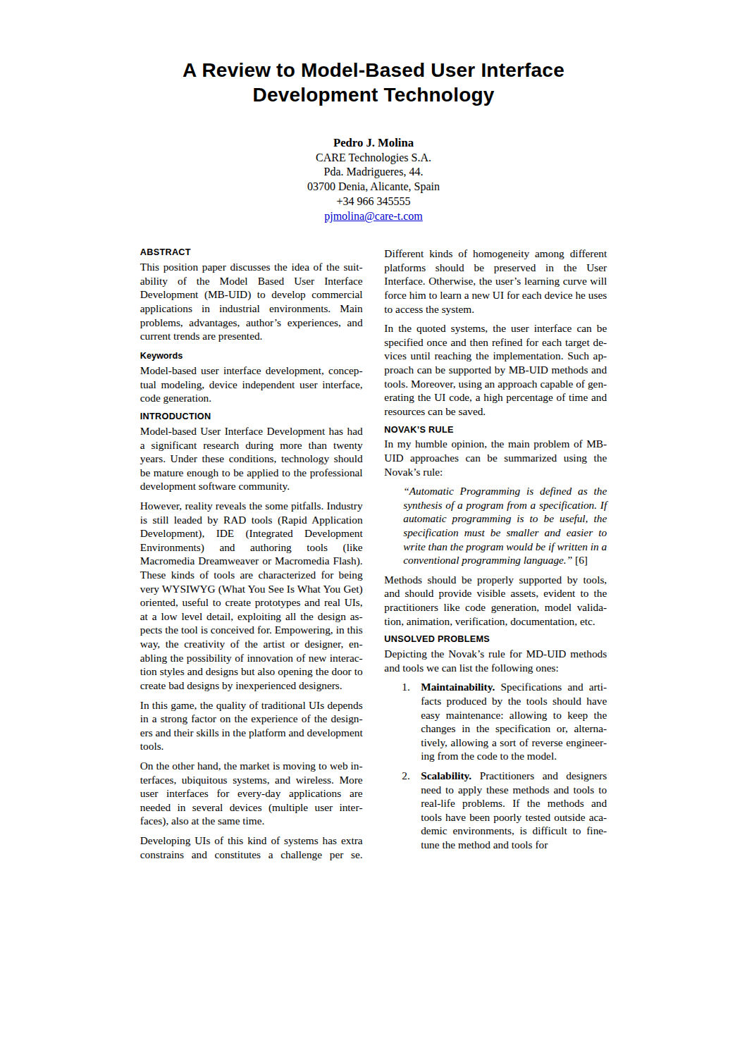A Review to Model-Based User Interface
Development Technology
Pedro J. Molina
CARE Technologies S.A.
Pda. Madrigueres, 44.
03700 Denia, Alicante, Spain
+34 966 345555
pjmolina@care-t.com
Abstract
This position paper discusses the idea of the suitability of the Model Based User Interface Development (MB-UID) to develop commercial applications in industrial environments. Main problems, advantages, author’s experiences, and current trends are presented.
Keywords
Model-based user interface development, conceptual modeling, device independent user interface, code generation.
Introduction
Model-based User Interface Development has had a significant research during more than twenty years. Under these conditions, technology should be mature enough to be applied to the professional development software community.
However, reality reveals the some pitfalls. Industry is still leaded by RAD tools (Rapid Application Development), IDE (Integrated Development Environments) and authoring tools (like Macromedia Dreamweaver or Macromedia Flash). These kinds of tools are characterized for being very WYSIWYG (What You See Is What You Get) oriented, useful to create prototypes and real UIs, at a low level detail, exploiting all the design aspects the tool is conceived for. Empowering, in this way, the creativity of the artist or designer, enabling the possibility of innovation of new interaction styles and designs but also opening the door to create bad designs by inexperienced designers.
In this game, the quality of traditional UIs depends in a strong factor on the experience of the designers and their skills in the platform and development tools.
On the other hand, the market is moving to web interfaces, ubiquitous systems, and wireless. More user interfaces for every-day applications are needed in several devices (multiple user interfaces), also at the same time.
Developing UIs of this kind of systems has extra constrains and constitutes a challenge per se. Different kinds of homogeneity among different platforms should be preserved in the User Interface. Otherwise, the user’s learning curve will force him to learn a new UI for each device he uses to access the system.
In the quoted systems, the user interface can be specified once and then refined for each target devices until reaching the implementation. Such approach can be supported by MB-UID methods and tools. Moreover, using an approach capable of generating the UI code, a high percentage of time and resources can be saved.
Novak’s Rule
In my humble opinion, the main problem of MB-UID approaches can be summarized using the Novak’s rule:
“Automatic Programming is defined as the synthesis of a program from a specification. If automatic programming is to be useful, the specification must be smaller and easier to write than the program would be if written in a conventional programming language.” [6]
Methods should be properly supported by tools, and should provide visible assets, evident to the practitioners like code generation, model validation, animation, verification, documentation, etc.
Unsolved Problems
Depicting the Novak’s rule for MD-UID methods and tools we can list the following ones:
Maintainability. Specifications and artifacts produced by the tools should have easy maintenance: allowing to keep the changes in the specification or, alternatively, allowing a sort of reverse engineering from the code to the model.
Scalability. Practitioners and designers need to apply these methods and tools to real-life problems. If the methods and tools have been poorly tested outside academic environments, is difficult to fine-tune the method and tools for